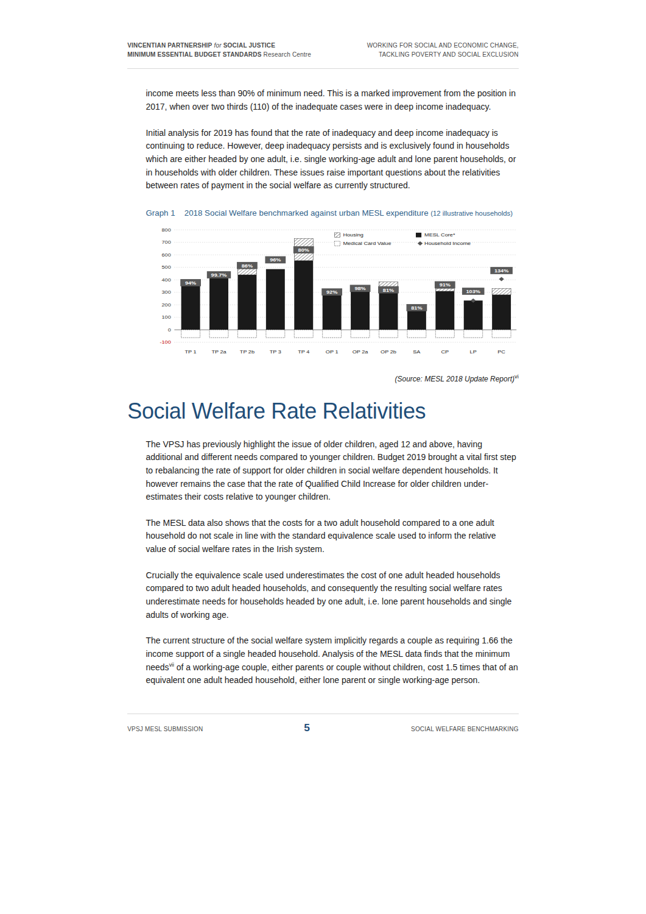VINCENTIAN PARTNERSHIP for SOCIAL JUSTICE
MINIMUM ESSENTIAL BUDGET STANDARDS Research Centre
WORKING FOR SOCIAL AND ECONOMIC CHANGE,
TACKLING POVERTY AND SOCIAL EXCLUSION
income meets less than 90% of minimum need. This is a marked improvement from the position in 2017, when over two thirds (110) of the inadequate cases were in deep income inadequacy.
Initial analysis for 2019 has found that the rate of inadequacy and deep income inadequacy is continuing to reduce. However, deep inadequacy persists and is exclusively found in households which are either headed by one adult, i.e. single working-age adult and lone parent households, or in households with older children. These issues raise important questions about the relativities between rates of payment in the social welfare as currently structured.
Graph 1 2018 Social Welfare benchmarked against urban MESL expenditure (12 illustrative households)
800 700 600 500 400 300 200 100 0 -100 Housing MESL Core* Medical Card Value Household Income 94% 99.7% 86% 96% 80% 92% 98% 81% 81% 91% 103% 134% TP 1 TP 2a TP 2b TP 3 TP 4 OP 1 OP 2a OP 2b SA CP LP PC
(Source: MESL 2018 Update Report)vi
Social Welfare Rate Relativities
The VPSJ has previously highlight the issue of older children, aged 12 and above, having additional and different needs compared to younger children. Budget 2019 brought a vital first step to rebalancing the rate of support for older children in social welfare dependent households. It however remains the case that the rate of Qualified Child Increase for older children under-estimates their costs relative to younger children.
The MESL data also shows that the costs for a two adult household compared to a one adult household do not scale in line with the standard equivalence scale used to inform the relative value of social welfare rates in the Irish system.
Crucially the equivalence scale used underestimates the cost of one adult headed households compared to two adult headed households, and consequently the resulting social welfare rates underestimate needs for households headed by one adult, i.e. lone parent households and single adults of working age.
The current structure of the social welfare system implicitly regards a couple as requiring 1.66 the income support of a single headed household. Analysis of the MESL data finds that the minimum needsvii of a working-age couple, either parents or couple without children, cost 1.5 times that of an equivalent one adult headed household, either lone parent or single working-age person.
VPSJ MESL SUBMISSION
5
SOCIAL WELFARE BENCHMARKING